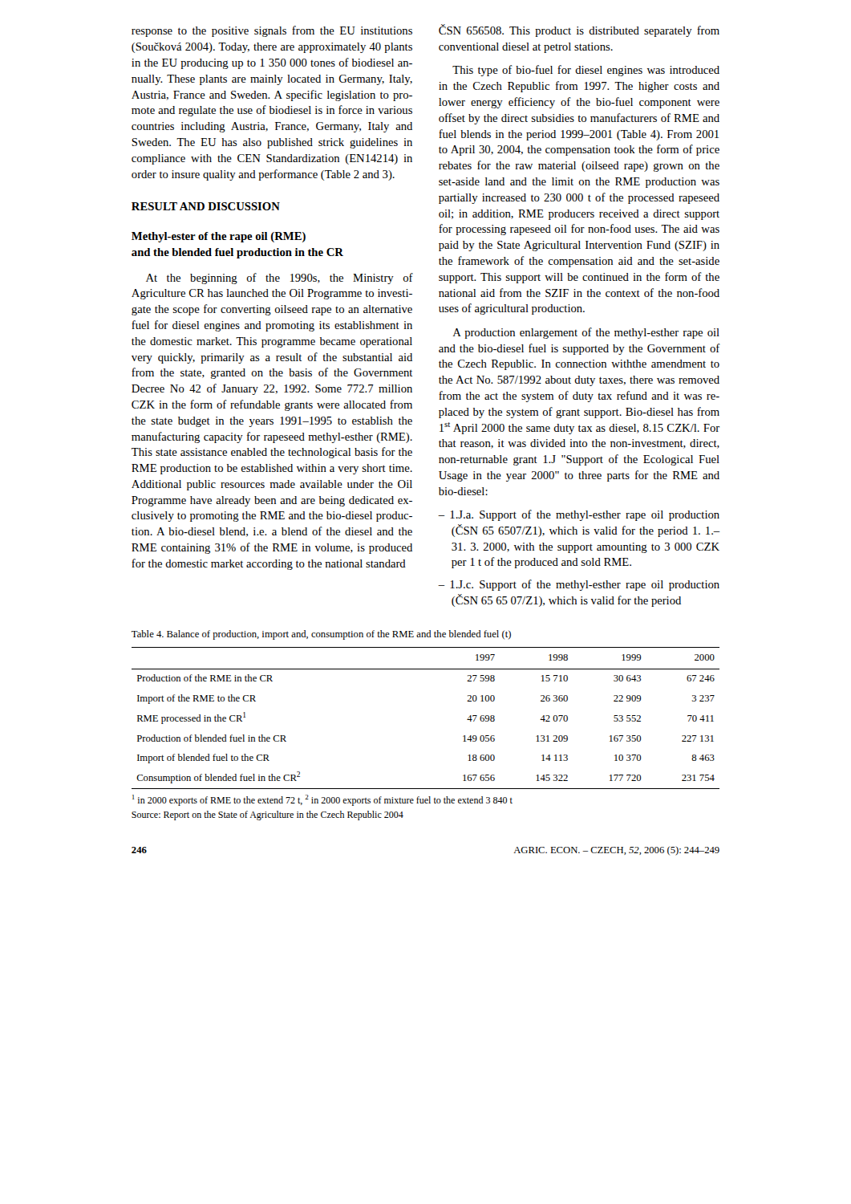response to the positive signals from the EU institutions (Součková 2004). Today, there are approximately 40 plants in the EU producing up to 1 350 000 tones of biodiesel annually. These plants are mainly located in Germany, Italy, Austria, France and Sweden. A specific legislation to promote and regulate the use of biodiesel is in force in various countries including Austria, France, Germany, Italy and Sweden. The EU has also published strick guidelines in compliance with the CEN Standardization (EN14214) in order to insure quality and performance (Table 2 and 3).
Result and discussion
Methyl-ester of the rape oil (RME)
and the blended fuel production in the CR
At the beginning of the 1990s, the Ministry of Agriculture CR has launched the Oil Programme to investigate the scope for converting oilseed rape to an alternative fuel for diesel engines and promoting its establishment in the domestic market. This programme became operational very quickly, primarily as a result of the substantial aid from the state, granted on the basis of the Government Decree No 42 of January 22, 1992. Some 772.7 million CZK in the form of refundable grants were allocated from the state budget in the years 1991–1995 to establish the manufacturing capacity for rapeseed methyl-esther (RME). This state assistance enabled the technological basis for the RME production to be established within a very short time. Additional public resources made available under the Oil Programme have already been and are being dedicated exclusively to promoting the RME and the bio-diesel production. A bio-diesel blend, i.e. a blend of the diesel and the RME containing 31% of the RME in volume, is produced for the domestic market according to the national standard
ČSN 656508. This product is distributed separately from conventional diesel at petrol stations.
This type of bio-fuel for diesel engines was introduced in the Czech Republic from 1997. The higher costs and lower energy efficiency of the bio-fuel component were offset by the direct subsidies to manufacturers of RME and fuel blends in the period 1999–2001 (Table 4). From 2001 to April 30, 2004, the compensation took the form of price rebates for the raw material (oilseed rape) grown on the set-aside land and the limit on the RME production was partially increased to 230 000 t of the processed rapeseed oil; in addition, RME producers received a direct support for processing rapeseed oil for non-food uses. The aid was paid by the State Agricultural Intervention Fund (SZIF) in the framework of the compensation aid and the set-aside support. This support will be continued in the form of the national aid from the SZIF in the context of the non-food uses of agricultural production.
A production enlargement of the methyl-esther rape oil and the bio-diesel fuel is supported by the Government of the Czech Republic. In connection withthe amendment to the Act No. 587/1992 about duty taxes, there was removed from the act the system of duty tax refund and it was replaced by the system of grant support. Bio-diesel has from 1st April 2000 the same duty tax as diesel, 8.15 CZK/l. For that reason, it was divided into the non-investment, direct, non-returnable grant 1.J "Support of the Ecological Fuel Usage in the year 2000" to three parts for the RME and bio-diesel:
– 1.J.a. Support of the methyl-esther rape oil production (ČSN 65 6507/Z1), which is valid for the period 1. 1.–31. 3. 2000, with the support amounting to 3 000 CZK per 1 t of the produced and sold RME.
– 1.J.c. Support of the methyl-esther rape oil production (ČSN 65 65 07/Z1), which is valid for the period
Table 4. Balance of production, import and, consumption of the RME and the blended fuel (t)
| | 1997 | 1998 | 1999 | 2000 |
| --- | --- | --- | --- | --- |
| Production of the RME in the CR | 27 598 | 15 710 | 30 643 | 67 246 |
| Import of the RME to the CR | 20 100 | 26 360 | 22 909 | 3 237 |
| RME processed in the CR 1 | 47 698 | 42 070 | 53 552 | 70 411 |
| Production of blended fuel in the CR | 149 056 | 131 209 | 167 350 | 227 131 |
| Import of blended fuel to the CR | 18 600 | 14 113 | 10 370 | 8 463 |
| Consumption of blended fuel in the CR 2 | 167 656 | 145 322 | 177 720 | 231 754 |
1 in 2000 exports of RME to the extend 72 t, 2 in 2000 exports of mixture fuel to the extend 3 840 t
Source: Report on the State of Agriculture in the Czech Republic 2004
246 AGRIC. ECON. – CZECH, 52, 2006 (5): 244–249